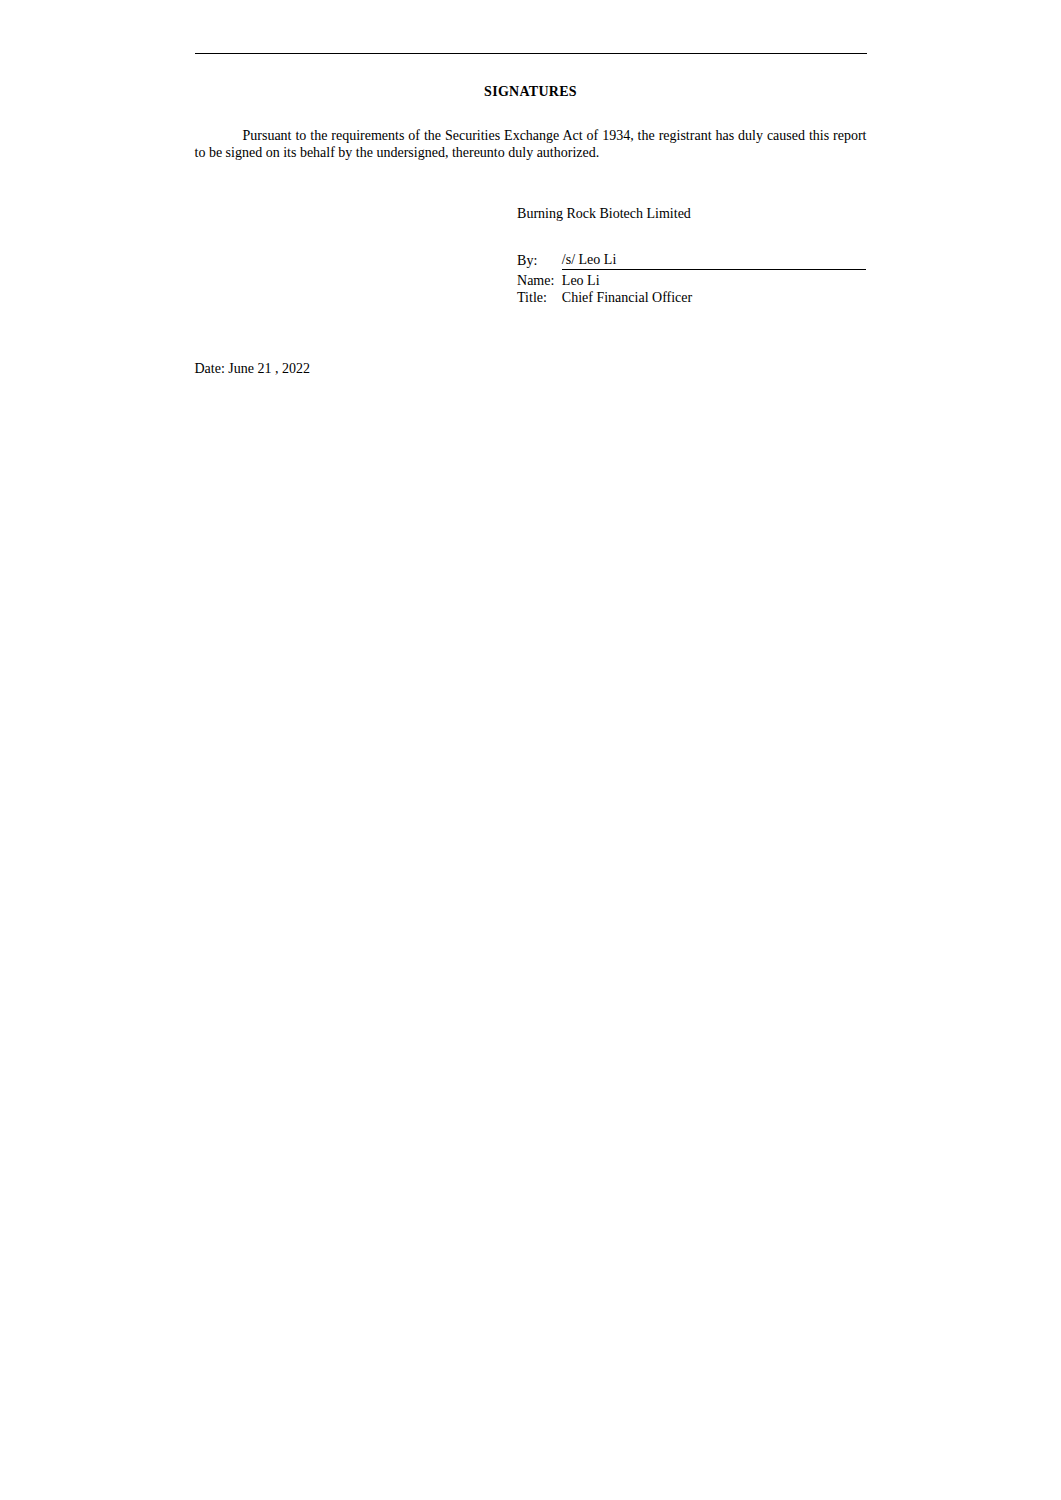SIGNATURES
Pursuant to the requirements of the Securities Exchange Act of 1934, the registrant has duly caused this report to be signed on its behalf by the undersigned, thereunto duly authorized.
Burning Rock Biotech Limited
| By: | /s/ Leo Li |
| Name: | Leo Li |
| Title: | Chief Financial Officer |
Date: June 21 , 2022